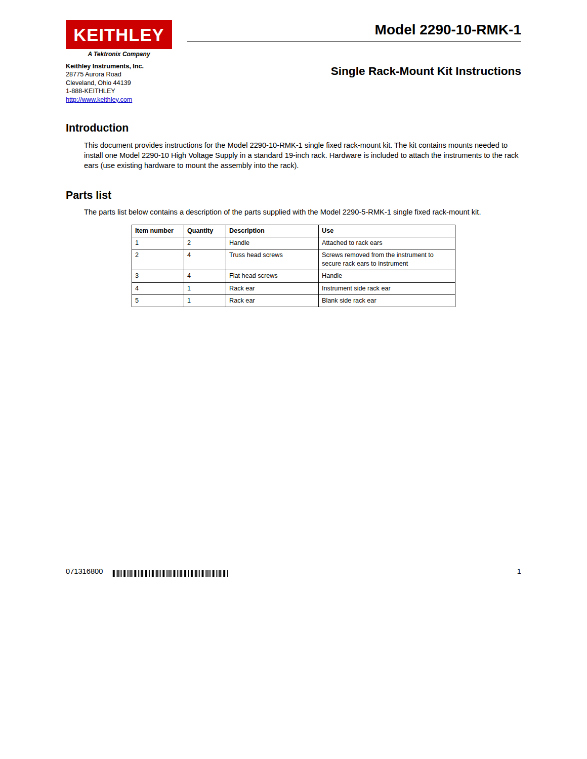KEITHLEY
A Tektronix Company
Model 2290-10-RMK-1
Keithley Instruments, Inc.
28775 Aurora Road
Cleveland, Ohio 44139
1-888-KEITHLEY
http://www.keithley.com
Single Rack-Mount Kit Instructions
Introduction
This document provides instructions for the Model 2290-10-RMK-1 single fixed rack-mount kit. The kit contains mounts needed to install one Model 2290-10 High Voltage Supply in a standard 19-inch rack. Hardware is included to attach the instruments to the rack ears (use existing hardware to mount the assembly into the rack).
Parts list
The parts list below contains a description of the parts supplied with the Model 2290-5-RMK-1 single fixed rack-mount kit.
| Item number | Quantity | Description | Use |
| --- | --- | --- | --- |
| 1 | 2 | Handle | Attached to rack ears |
| 2 | 4 | Truss head screws | Screws removed from the instrument to secure rack ears to instrument |
| 3 | 4 | Flat head screws | Handle |
| 4 | 1 | Rack ear | Instrument side rack ear |
| 5 | 1 | Rack ear | Blank side rack ear |
071316800
1